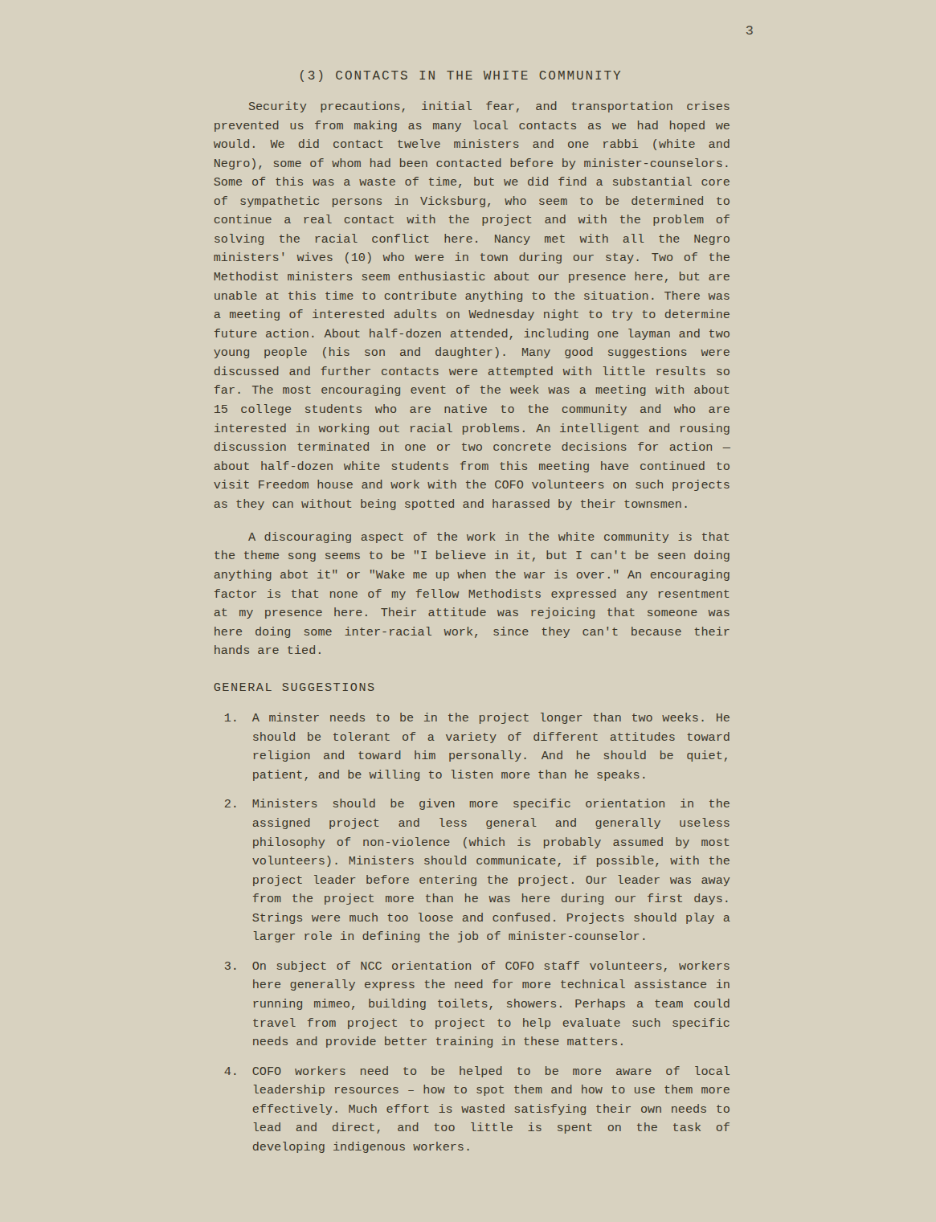3
(3) Contacts in the White Community
Security precautions, initial fear, and transportation crises prevented us from making as many local contacts as we had hoped we would. We did contact twelve ministers and one rabbi (white and Negro), some of whom had been contacted before by minister-counselors. Some of this was a waste of time, but we did find a substantial core of sympathetic persons in Vicksburg, who seem to be determined to continue a real contact with the project and with the problem of solving the racial conflict here. Nancy met with all the Negro ministers' wives (10) who were in town during our stay. Two of the Methodist ministers seem enthusiastic about our presence here, but are unable at this time to contribute anything to the situation. There was a meeting of interested adults on Wednesday night to try to determine future action. About half-dozen attended, including one layman and two young people (his son and daughter). Many good suggestions were discussed and further contacts were attempted with little results so far. The most encouraging event of the week was a meeting with about 15 college students who are native to the community and who are interested in working out racial problems. An intelligent and rousing discussion terminated in one or two concrete decisions for action — about half-dozen white students from this meeting have continued to visit Freedom house and work with the COFO volunteers on such projects as they can without being spotted and harassed by their townsmen.
A discouraging aspect of the work in the white community is that the theme song seems to be "I believe in it, but I can't be seen doing anything abot it" or "Wake me up when the war is over." An encouraging factor is that none of my fellow Methodists expressed any resentment at my presence here. Their attitude was rejoicing that someone was here doing some inter-racial work, since they can't because their hands are tied.
General Suggestions
A minster needs to be in the project longer than two weeks. He should be tolerant of a variety of different attitudes toward religion and toward him personally. And he should be quiet, patient, and be willing to listen more than he speaks.
Ministers should be given more specific orientation in the assigned project and less general and generally useless philosophy of non-violence (which is probably assumed by most volunteers). Ministers should communicate, if possible, with the project leader before entering the project. Our leader was away from the project more than he was here during our first days. Strings were much too loose and confused. Projects should play a larger role in defining the job of minister-counselor.
On subject of NCC orientation of COFO staff volunteers, workers here generally express the need for more technical assistance in running mimeo, building toilets, showers. Perhaps a team could travel from project to project to help evaluate such specific needs and provide better training in these matters.
COFO workers need to be helped to be more aware of local leadership resources – how to spot them and how to use them more effectively. Much effort is wasted satisfying their own needs to lead and direct, and too little is spent on the task of developing indigenous workers.